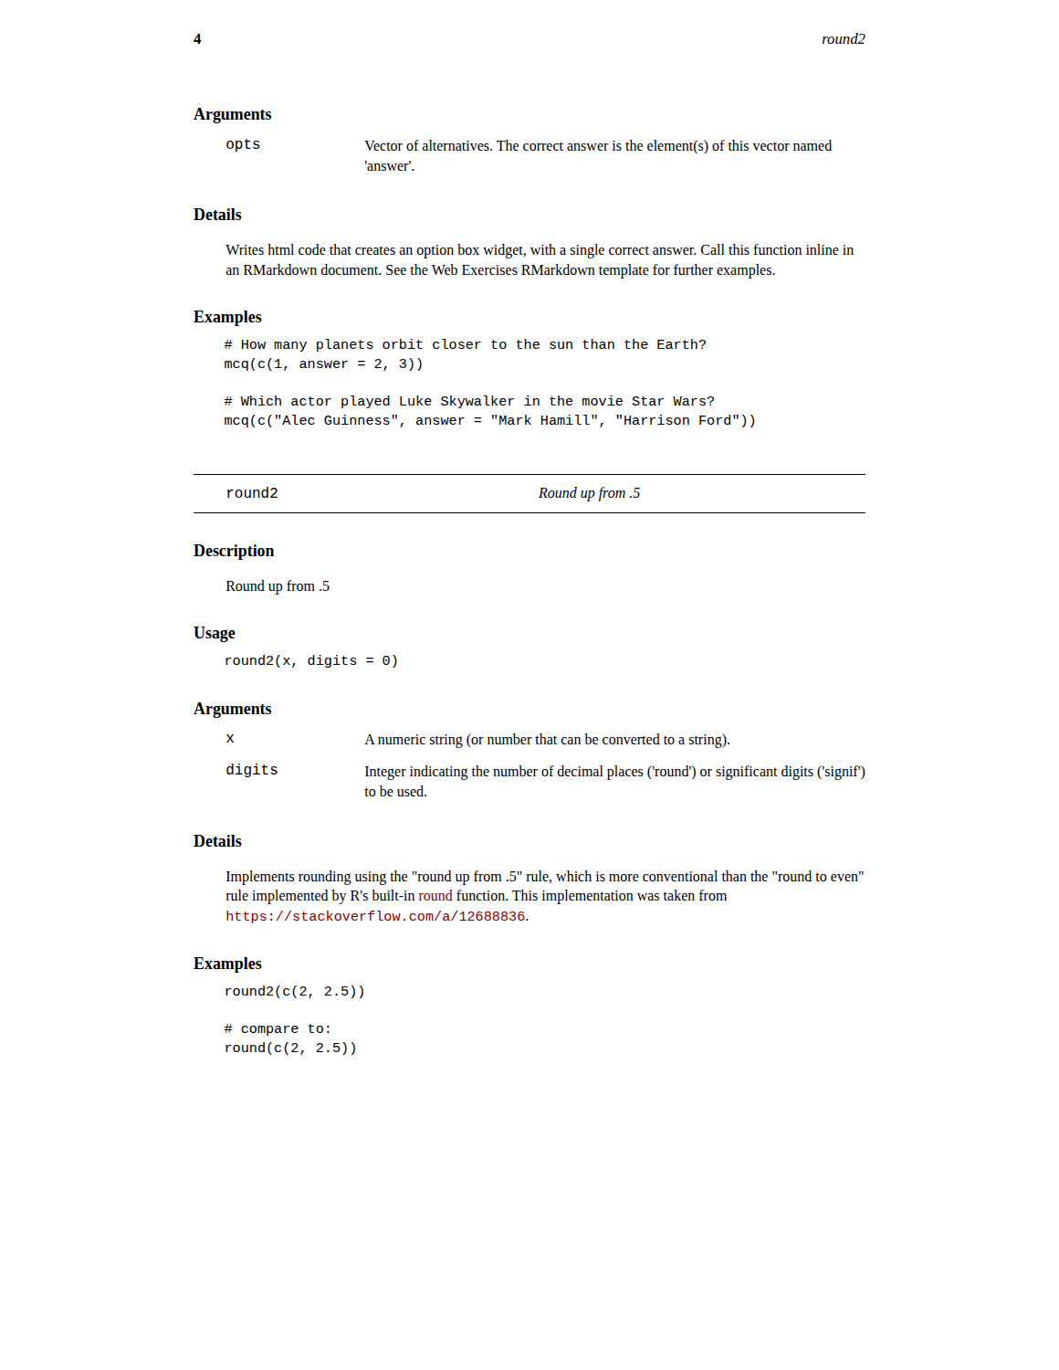4 round2
Arguments
opts
Vector of alternatives. The correct answer is the element(s) of this vector named 'answer'.
Details
Writes html code that creates an option box widget, with a single correct answer. Call this function inline in an RMarkdown document. See the Web Exercises RMarkdown template for further examples.
Examples
# How many planets orbit closer to the sun than the Earth?
mcq(c(1, answer = 2, 3))

# Which actor played Luke Skywalker in the movie Star Wars?
mcq(c("Alec Guinness", answer = "Mark Hamill", "Harrison Ford"))
round2 Round up from .5
Description
Round up from .5
Usage
round2(x, digits = 0)
Arguments
x
A numeric string (or number that can be converted to a string).
digits
Integer indicating the number of decimal places ('round') or significant digits ('signif') to be used.
Details
Implements rounding using the "round up from .5" rule, which is more conventional than the "round to even" rule implemented by R's built-in round function. This implementation was taken from https://stackoverflow.com/a/12688836.
Examples
round2(c(2, 2.5))

# compare to:
round(c(2, 2.5))